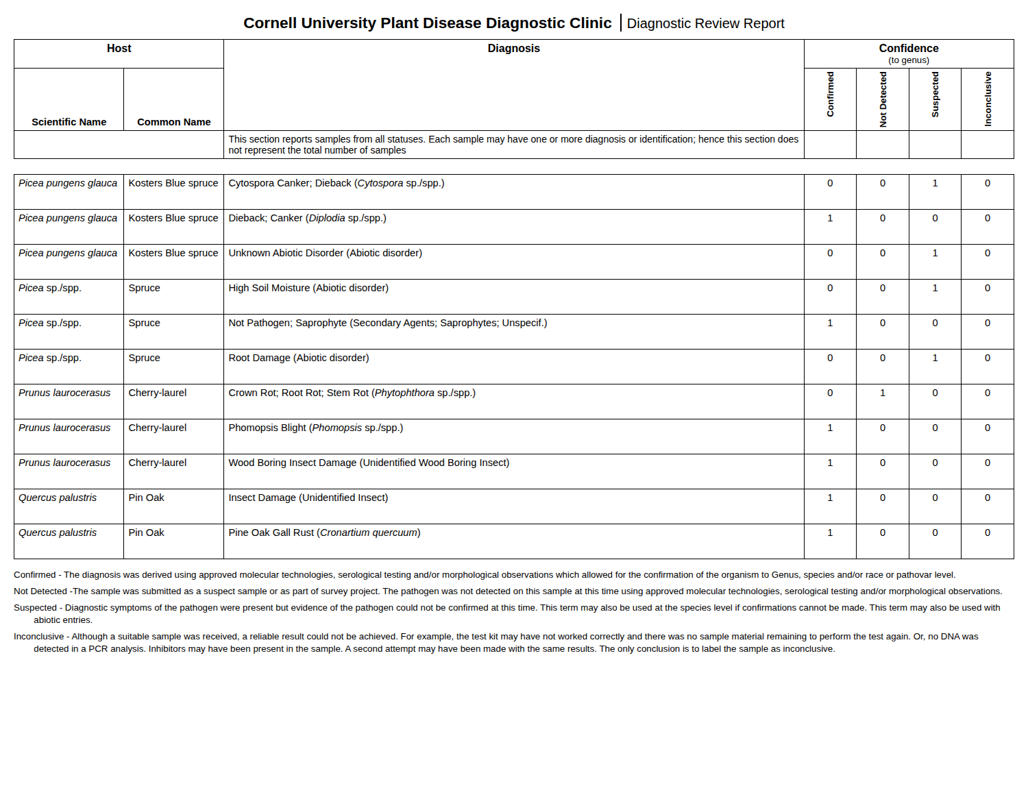Cornell University Plant Disease Diagnostic Clinic Diagnostic Review Report
| Host | Diagnosis | Confidence (to genus) |
| --- | --- | --- |
| Scientific Name | Common Name | Confirmed | Not Detected | Suspected | Inconclusive |
| | This section reports samples from all statuses. Each sample may have one or more diagnosis or identification; hence this section does not represent the total number of samples | | | | |
| Picea pungens glauca | Kosters Blue spruce | Cytospora Canker; Dieback ( Cytospora sp./spp.) | 0 | 0 | 1 | 0 |
| Picea pungens glauca | Kosters Blue spruce | Dieback; Canker ( Diplodia sp./spp.) | 1 | 0 | 0 | 0 |
| Picea pungens glauca | Kosters Blue spruce | Unknown Abiotic Disorder (Abiotic disorder) | 0 | 0 | 1 | 0 |
| Picea sp./spp. | Spruce | High Soil Moisture (Abiotic disorder) | 0 | 0 | 1 | 0 |
| Picea sp./spp. | Spruce | Not Pathogen; Saprophyte (Secondary Agents; Saprophytes; Unspecif.) | 1 | 0 | 0 | 0 |
| Picea sp./spp. | Spruce | Root Damage (Abiotic disorder) | 0 | 0 | 1 | 0 |
| Prunus laurocerasus | Cherry-laurel | Crown Rot; Root Rot; Stem Rot ( Phytophthora sp./spp.) | 0 | 1 | 0 | 0 |
| Prunus laurocerasus | Cherry-laurel | Phomopsis Blight ( Phomopsis sp./spp.) | 1 | 0 | 0 | 0 |
| Prunus laurocerasus | Cherry-laurel | Wood Boring Insect Damage (Unidentified Wood Boring Insect) | 1 | 0 | 0 | 0 |
| Quercus palustris | Pin Oak | Insect Damage (Unidentified Insect) | 1 | 0 | 0 | 0 |
| Quercus palustris | Pin Oak | Pine Oak Gall Rust ( Cronartium quercuum ) | 1 | 0 | 0 | 0 |
Confirmed - The diagnosis was derived using approved molecular technologies, serological testing and/or morphological observations which allowed for the confirmation of the organism to Genus, species and/or race or pathovar level.
Not Detected -The sample was submitted as a suspect sample or as part of survey project. The pathogen was not detected on this sample at this time using approved molecular technologies, serological testing and/or morphological observations.
Suspected - Diagnostic symptoms of the pathogen were present but evidence of the pathogen could not be confirmed at this time. This term may also be used at the species level if confirmations cannot be made. This term may also be used with abiotic entries.
Inconclusive - Although a suitable sample was received, a reliable result could not be achieved. For example, the test kit may have not worked correctly and there was no sample material remaining to perform the test again. Or, no DNA was detected in a PCR analysis. Inhibitors may have been present in the sample. A second attempt may have been made with the same results. The only conclusion is to label the sample as inconclusive.